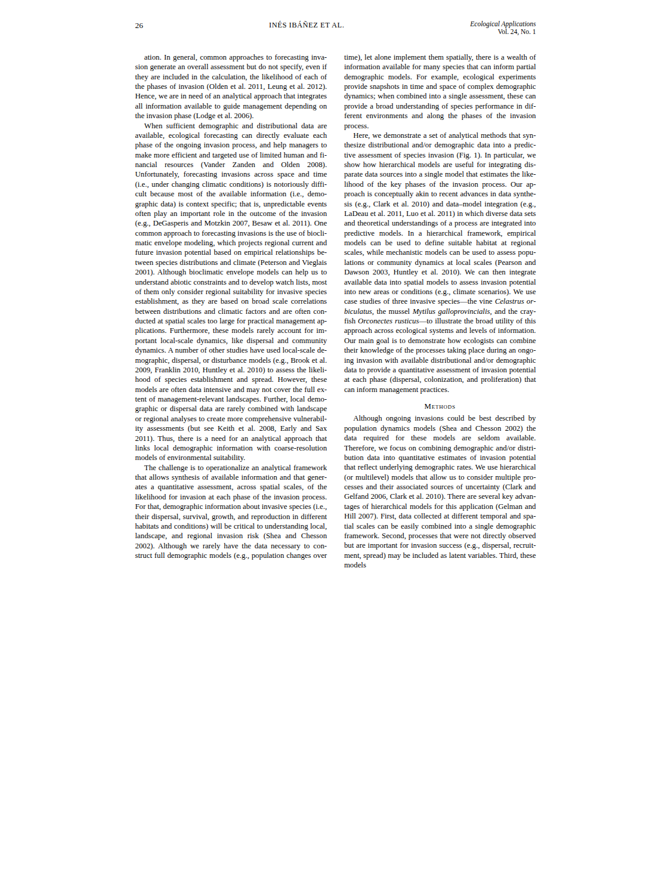26
INÉS IBÁÑEZ ET AL.
Ecological Applications
Vol. 24, No. 1
ation. In general, common approaches to forecasting invasion generate an overall assessment but do not specify, even if they are included in the calculation, the likelihood of each of the phases of invasion (Olden et al. 2011, Leung et al. 2012). Hence, we are in need of an analytical approach that integrates all information available to guide management depending on the invasion phase (Lodge et al. 2006).
When sufficient demographic and distributional data are available, ecological forecasting can directly evaluate each phase of the ongoing invasion process, and help managers to make more efficient and targeted use of limited human and financial resources (Vander Zanden and Olden 2008). Unfortunately, forecasting invasions across space and time (i.e., under changing climatic conditions) is notoriously difficult because most of the available information (i.e., demographic data) is context specific; that is, unpredictable events often play an important role in the outcome of the invasion (e.g., DeGasperis and Motzkin 2007, Besaw et al. 2011). One common approach to forecasting invasions is the use of bioclimatic envelope modeling, which projects regional current and future invasion potential based on empirical relationships between species distributions and climate (Peterson and Vieglais 2001). Although bioclimatic envelope models can help us to understand abiotic constraints and to develop watch lists, most of them only consider regional suitability for invasive species establishment, as they are based on broad scale correlations between distributions and climatic factors and are often conducted at spatial scales too large for practical management applications. Furthermore, these models rarely account for important local-scale dynamics, like dispersal and community dynamics. A number of other studies have used local-scale demographic, dispersal, or disturbance models (e.g., Brook et al. 2009, Franklin 2010, Huntley et al. 2010) to assess the likelihood of species establishment and spread. However, these models are often data intensive and may not cover the full extent of management-relevant landscapes. Further, local demographic or dispersal data are rarely combined with landscape or regional analyses to create more comprehensive vulnerability assessments (but see Keith et al. 2008, Early and Sax 2011). Thus, there is a need for an analytical approach that links local demographic information with coarse-resolution models of environmental suitability.
The challenge is to operationalize an analytical framework that allows synthesis of available information and that generates a quantitative assessment, across spatial scales, of the likelihood for invasion at each phase of the invasion process. For that, demographic information about invasive species (i.e., their dispersal, survival, growth, and reproduction in different habitats and conditions) will be critical to understanding local, landscape, and regional invasion risk (Shea and Chesson 2002). Although we rarely have the data necessary to construct full demographic models (e.g., population changes over time), let alone implement them spatially, there is a wealth of information available for many species that can inform partial demographic models. For example, ecological experiments provide snapshots in time and space of complex demographic dynamics; when combined into a single assessment, these can provide a broad understanding of species performance in different environments and along the phases of the invasion process.
Here, we demonstrate a set of analytical methods that synthesize distributional and/or demographic data into a predictive assessment of species invasion (Fig. 1). In particular, we show how hierarchical models are useful for integrating disparate data sources into a single model that estimates the likelihood of the key phases of the invasion process. Our approach is conceptually akin to recent advances in data synthesis (e.g., Clark et al. 2010) and data–model integration (e.g., LaDeau et al. 2011, Luo et al. 2011) in which diverse data sets and theoretical understandings of a process are integrated into predictive models. In a hierarchical framework, empirical models can be used to define suitable habitat at regional scales, while mechanistic models can be used to assess populations or community dynamics at local scales (Pearson and Dawson 2003, Huntley et al. 2010). We can then integrate available data into spatial models to assess invasion potential into new areas or conditions (e.g., climate scenarios). We use case studies of three invasive species—the vine Celastrus orbiculatus, the mussel Mytilus galloprovincialis, and the crayfish Orconectes rusticus—to illustrate the broad utility of this approach across ecological systems and levels of information. Our main goal is to demonstrate how ecologists can combine their knowledge of the processes taking place during an ongoing invasion with available distributional and/or demographic data to provide a quantitative assessment of invasion potential at each phase (dispersal, colonization, and proliferation) that can inform management practices.
Methods
Although ongoing invasions could be best described by population dynamics models (Shea and Chesson 2002) the data required for these models are seldom available. Therefore, we focus on combining demographic and/or distribution data into quantitative estimates of invasion potential that reflect underlying demographic rates. We use hierarchical (or multilevel) models that allow us to consider multiple processes and their associated sources of uncertainty (Clark and Gelfand 2006, Clark et al. 2010). There are several key advantages of hierarchical models for this application (Gelman and Hill 2007). First, data collected at different temporal and spatial scales can be easily combined into a single demographic framework. Second, processes that were not directly observed but are important for invasion success (e.g., dispersal, recruitment, spread) may be included as latent variables. Third, these models